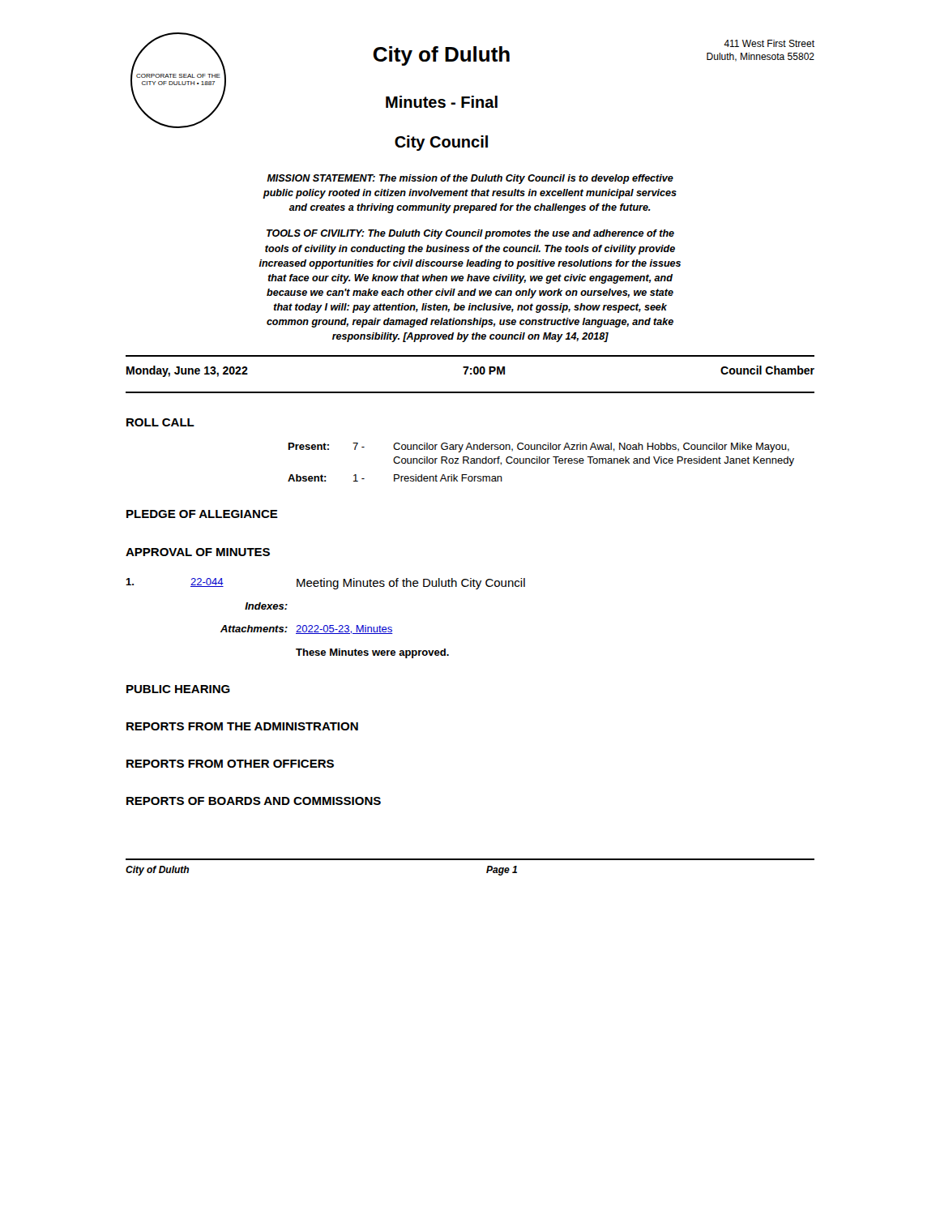CORPORATE SEAL OF THE CITY OF DULUTH • 1887
City of Duluth
Minutes - Final
City Council
411 West First Street
Duluth, Minnesota 55802
MISSION STATEMENT: The mission of the Duluth City Council is to develop effective public policy rooted in citizen involvement that results in excellent municipal services and creates a thriving community prepared for the challenges of the future.
TOOLS OF CIVILITY: The Duluth City Council promotes the use and adherence of the tools of civility in conducting the business of the council. The tools of civility provide increased opportunities for civil discourse leading to positive resolutions for the issues that face our city. We know that when we have civility, we get civic engagement, and because we can't make each other civil and we can only work on ourselves, we state that today I will: pay attention, listen, be inclusive, not gossip, show respect, seek common ground, repair damaged relationships, use constructive language, and take responsibility. [Approved by the council on May 14, 2018]
Monday, June 13, 2022
7:00 PM
Council Chamber
ROLL CALL
Present:
7 -
Councilor Gary Anderson, Councilor Azrin Awal, Noah Hobbs, Councilor Mike Mayou, Councilor Roz Randorf, Councilor Terese Tomanek and Vice President Janet Kennedy
Absent:
1 -
President Arik Forsman
PLEDGE OF ALLEGIANCE
APPROVAL OF MINUTES
1.
22-044
Meeting Minutes of the Duluth City Council
Indexes:
Attachments:
2022-05-23, Minutes
These Minutes were approved.
PUBLIC HEARING
REPORTS FROM THE ADMINISTRATION
REPORTS FROM OTHER OFFICERS
REPORTS OF BOARDS AND COMMISSIONS
City of Duluth
Page 1